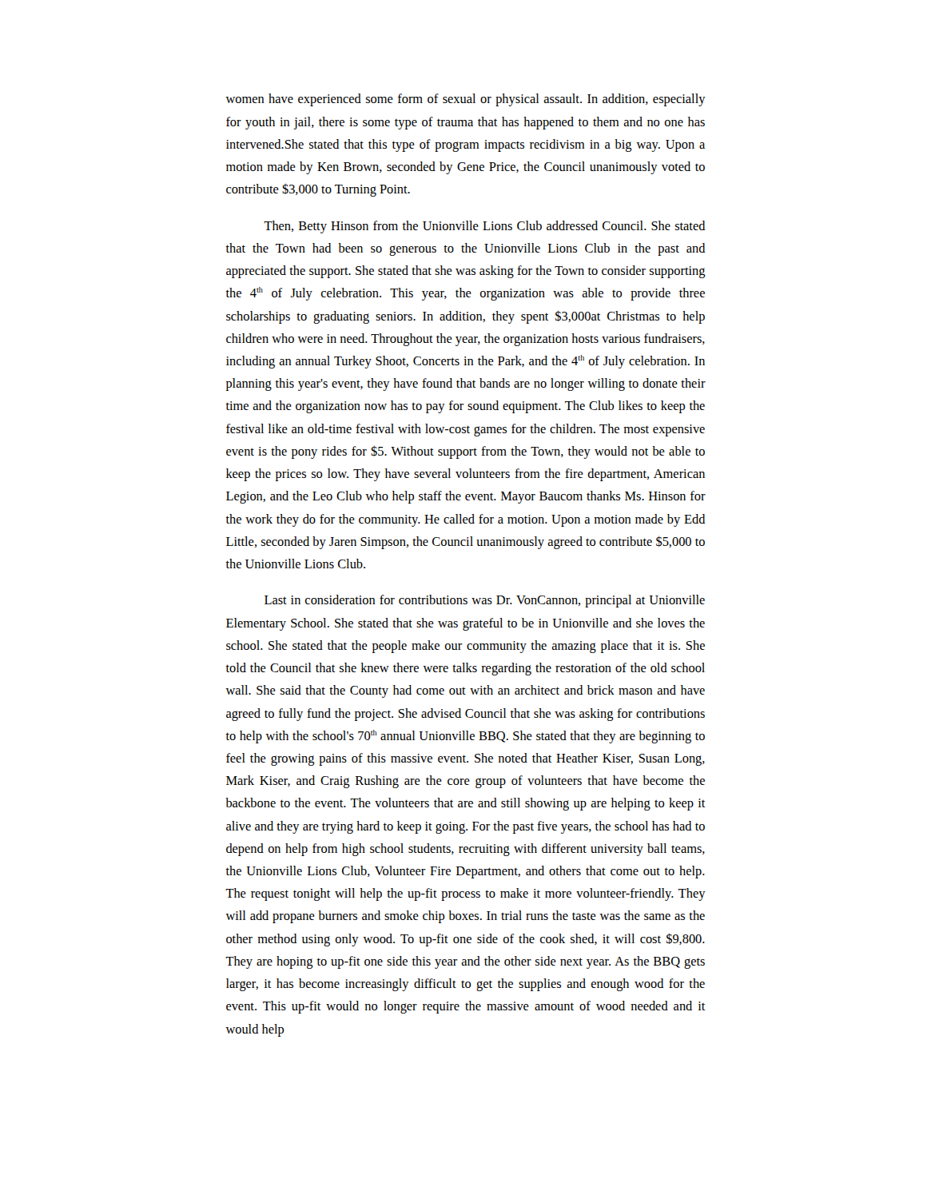women have experienced some form of sexual or physical assault. In addition, especially for youth in jail, there is some type of trauma that has happened to them and no one has intervened.She stated that this type of program impacts recidivism in a big way. Upon a motion made by Ken Brown, seconded by Gene Price, the Council unanimously voted to contribute $3,000 to Turning Point.
Then, Betty Hinson from the Unionville Lions Club addressed Council. She stated that the Town had been so generous to the Unionville Lions Club in the past and appreciated the support. She stated that she was asking for the Town to consider supporting the 4th of July celebration. This year, the organization was able to provide three scholarships to graduating seniors. In addition, they spent $3,000at Christmas to help children who were in need. Throughout the year, the organization hosts various fundraisers, including an annual Turkey Shoot, Concerts in the Park, and the 4th of July celebration. In planning this year's event, they have found that bands are no longer willing to donate their time and the organization now has to pay for sound equipment. The Club likes to keep the festival like an old-time festival with low-cost games for the children. The most expensive event is the pony rides for $5. Without support from the Town, they would not be able to keep the prices so low. They have several volunteers from the fire department, American Legion, and the Leo Club who help staff the event. Mayor Baucom thanks Ms. Hinson for the work they do for the community. He called for a motion. Upon a motion made by Edd Little, seconded by Jaren Simpson, the Council unanimously agreed to contribute $5,000 to the Unionville Lions Club.
Last in consideration for contributions was Dr. VonCannon, principal at Unionville Elementary School. She stated that she was grateful to be in Unionville and she loves the school. She stated that the people make our community the amazing place that it is. She told the Council that she knew there were talks regarding the restoration of the old school wall. She said that the County had come out with an architect and brick mason and have agreed to fully fund the project. She advised Council that she was asking for contributions to help with the school's 70th annual Unionville BBQ. She stated that they are beginning to feel the growing pains of this massive event. She noted that Heather Kiser, Susan Long, Mark Kiser, and Craig Rushing are the core group of volunteers that have become the backbone to the event. The volunteers that are and still showing up are helping to keep it alive and they are trying hard to keep it going. For the past five years, the school has had to depend on help from high school students, recruiting with different university ball teams, the Unionville Lions Club, Volunteer Fire Department, and others that come out to help. The request tonight will help the up-fit process to make it more volunteer-friendly. They will add propane burners and smoke chip boxes. In trial runs the taste was the same as the other method using only wood. To up-fit one side of the cook shed, it will cost $9,800. They are hoping to up-fit one side this year and the other side next year. As the BBQ gets larger, it has become increasingly difficult to get the supplies and enough wood for the event. This up-fit would no longer require the massive amount of wood needed and it would help